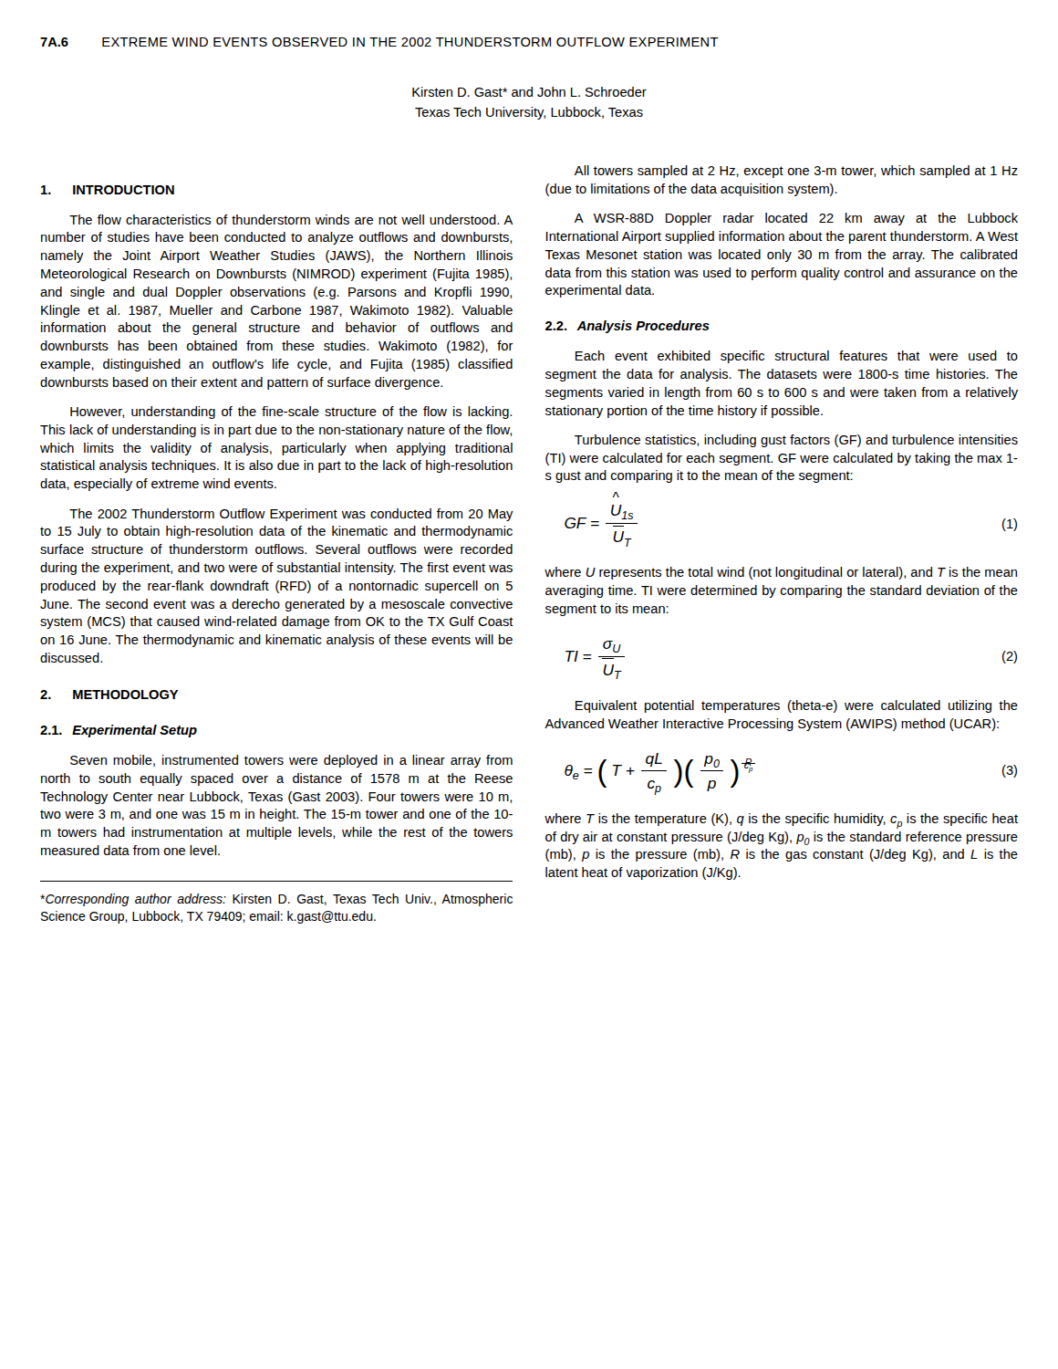7A.6 EXTREME WIND EVENTS OBSERVED IN THE 2002 THUNDERSTORM OUTFLOW EXPERIMENT
Kirsten D. Gast* and John L. Schroeder
Texas Tech University, Lubbock, Texas
1. INTRODUCTION
The flow characteristics of thunderstorm winds are not well understood. A number of studies have been conducted to analyze outflows and downbursts, namely the Joint Airport Weather Studies (JAWS), the Northern Illinois Meteorological Research on Downbursts (NIMROD) experiment (Fujita 1985), and single and dual Doppler observations (e.g. Parsons and Kropfli 1990, Klingle et al. 1987, Mueller and Carbone 1987, Wakimoto 1982). Valuable information about the general structure and behavior of outflows and downbursts has been obtained from these studies. Wakimoto (1982), for example, distinguished an outflow's life cycle, and Fujita (1985) classified downbursts based on their extent and pattern of surface divergence.
However, understanding of the fine-scale structure of the flow is lacking. This lack of understanding is in part due to the non-stationary nature of the flow, which limits the validity of analysis, particularly when applying traditional statistical analysis techniques. It is also due in part to the lack of high-resolution data, especially of extreme wind events.
The 2002 Thunderstorm Outflow Experiment was conducted from 20 May to 15 July to obtain high-resolution data of the kinematic and thermodynamic surface structure of thunderstorm outflows. Several outflows were recorded during the experiment, and two were of substantial intensity. The first event was produced by the rear-flank downdraft (RFD) of a nontornadic supercell on 5 June. The second event was a derecho generated by a mesoscale convective system (MCS) that caused wind-related damage from OK to the TX Gulf Coast on 16 June. The thermodynamic and kinematic analysis of these events will be discussed.
2. METHODOLOGY
2.1. Experimental Setup
Seven mobile, instrumented towers were deployed in a linear array from north to south equally spaced over a distance of 1578 m at the Reese Technology Center near Lubbock, Texas (Gast 2003). Four towers were 10 m, two were 3 m, and one was 15 m in height. The 15-m tower and one of the 10-m towers had instrumentation at multiple levels, while the rest of the towers measured data from one level.
*Corresponding author address: Kirsten D. Gast, Texas Tech Univ., Atmospheric Science Group, Lubbock, TX 79409; email: k.gast@ttu.edu.
All towers sampled at 2 Hz, except one 3-m tower, which sampled at 1 Hz (due to limitations of the data acquisition system).
A WSR-88D Doppler radar located 22 km away at the Lubbock International Airport supplied information about the parent thunderstorm. A West Texas Mesonet station was located only 30 m from the array. The calibrated data from this station was used to perform quality control and assurance on the experimental data.
2.2. Analysis Procedures
Each event exhibited specific structural features that were used to segment the data for analysis. The datasets were 1800-s time histories. The segments varied in length from 60 s to 600 s and were taken from a relatively stationary portion of the time history if possible.
Turbulence statistics, including gust factors (GF) and turbulence intensities (TI) were calculated for each segment. GF were calculated by taking the max 1-s gust and comparing it to the mean of the segment:
GF = U1s UT
(1)
where U represents the total wind (not longitudinal or lateral), and T is the mean averaging time. TI were determined by comparing the standard deviation of the segment to its mean:
TI = σU UT
(2)
Equivalent potential temperatures (theta-e) were calculated utilizing the Advanced Weather Interactive Processing System (AWIPS) method (UCAR):
θe = ( T + qL cp )( p0 p )Rcp
(3)
where T is the temperature (K), q is the specific humidity, cp is the specific heat of dry air at constant pressure (J/deg Kg), p0 is the standard reference pressure (mb), p is the pressure (mb), R is the gas constant (J/deg Kg), and L is the latent heat of vaporization (J/Kg).